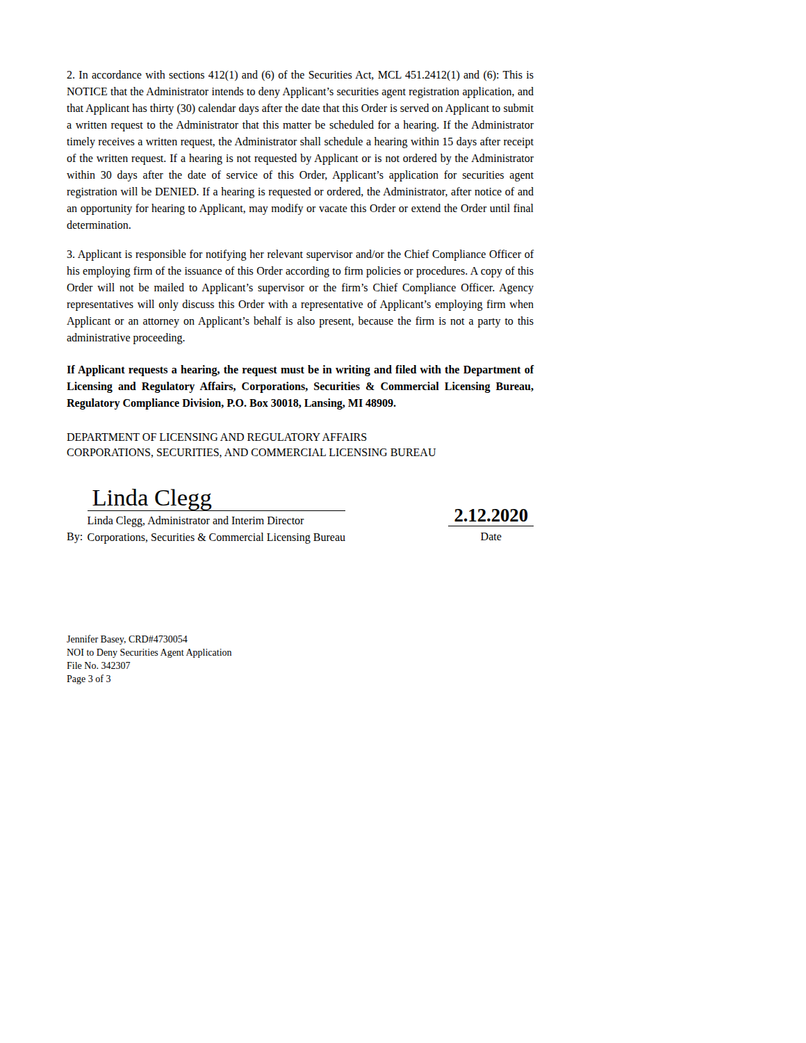2. In accordance with sections 412(1) and (6) of the Securities Act, MCL 451.2412(1) and (6): This is NOTICE that the Administrator intends to deny Applicant’s securities agent registration application, and that Applicant has thirty (30) calendar days after the date that this Order is served on Applicant to submit a written request to the Administrator that this matter be scheduled for a hearing. If the Administrator timely receives a written request, the Administrator shall schedule a hearing within 15 days after receipt of the written request. If a hearing is not requested by Applicant or is not ordered by the Administrator within 30 days after the date of service of this Order, Applicant’s application for securities agent registration will be DENIED. If a hearing is requested or ordered, the Administrator, after notice of and an opportunity for hearing to Applicant, may modify or vacate this Order or extend the Order until final determination.
3. Applicant is responsible for notifying her relevant supervisor and/or the Chief Compliance Officer of his employing firm of the issuance of this Order according to firm policies or procedures. A copy of this Order will not be mailed to Applicant’s supervisor or the firm’s Chief Compliance Officer. Agency representatives will only discuss this Order with a representative of Applicant’s employing firm when Applicant or an attorney on Applicant’s behalf is also present, because the firm is not a party to this administrative proceeding.
If Applicant requests a hearing, the request must be in writing and filed with the Department of Licensing and Regulatory Affairs, Corporations, Securities & Commercial Licensing Bureau, Regulatory Compliance Division, P.O. Box 30018, Lansing, MI 48909.
DEPARTMENT OF LICENSING AND REGULATORY AFFAIRS
CORPORATIONS, SECURITIES, AND COMMERCIAL LICENSING BUREAU
By: Linda Clegg Linda Clegg, Administrator and Interim Director Corporations, Securities & Commercial Licensing Bureau
2.12.2020 Date
Jennifer Basey, CRD#4730054
NOI to Deny Securities Agent Application
File No. 342307
Page 3 of 3